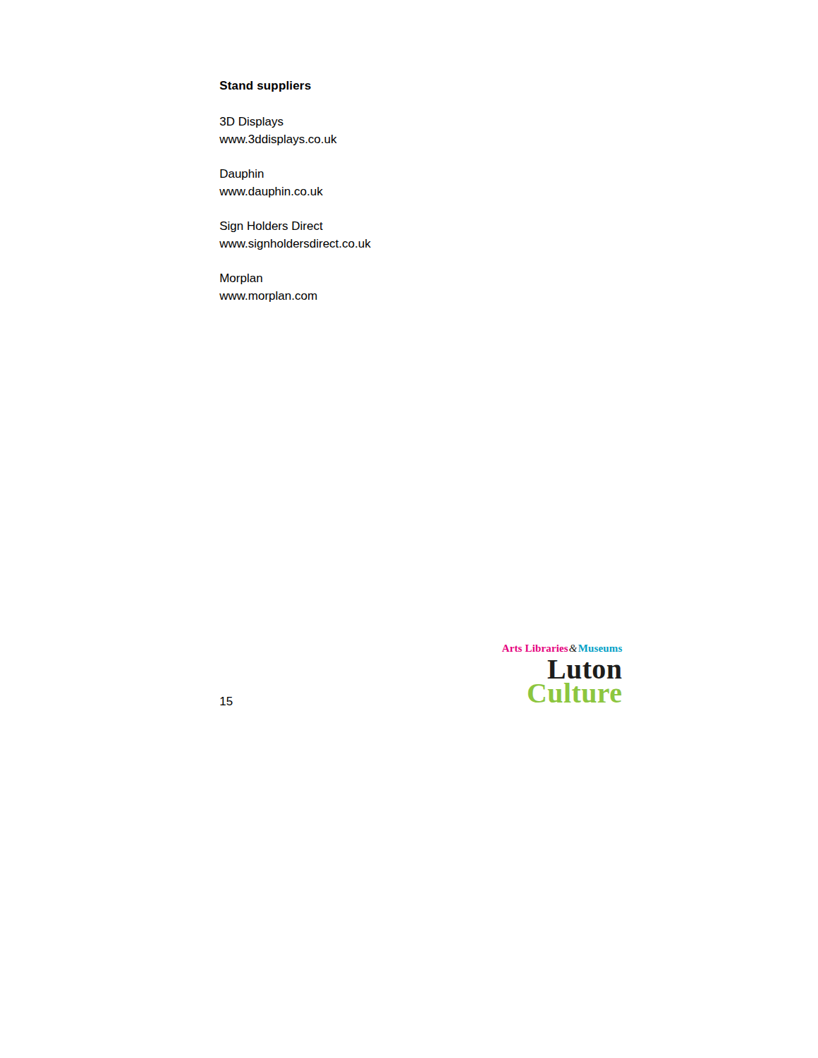Stand suppliers
3D Displays
www.3ddisplays.co.uk
Dauphin
www.dauphin.co.uk
Sign Holders Direct
www.signholdersdirect.co.uk
Morplan
www.morplan.com
15
Arts Libraries&Museums
Luton
Culture